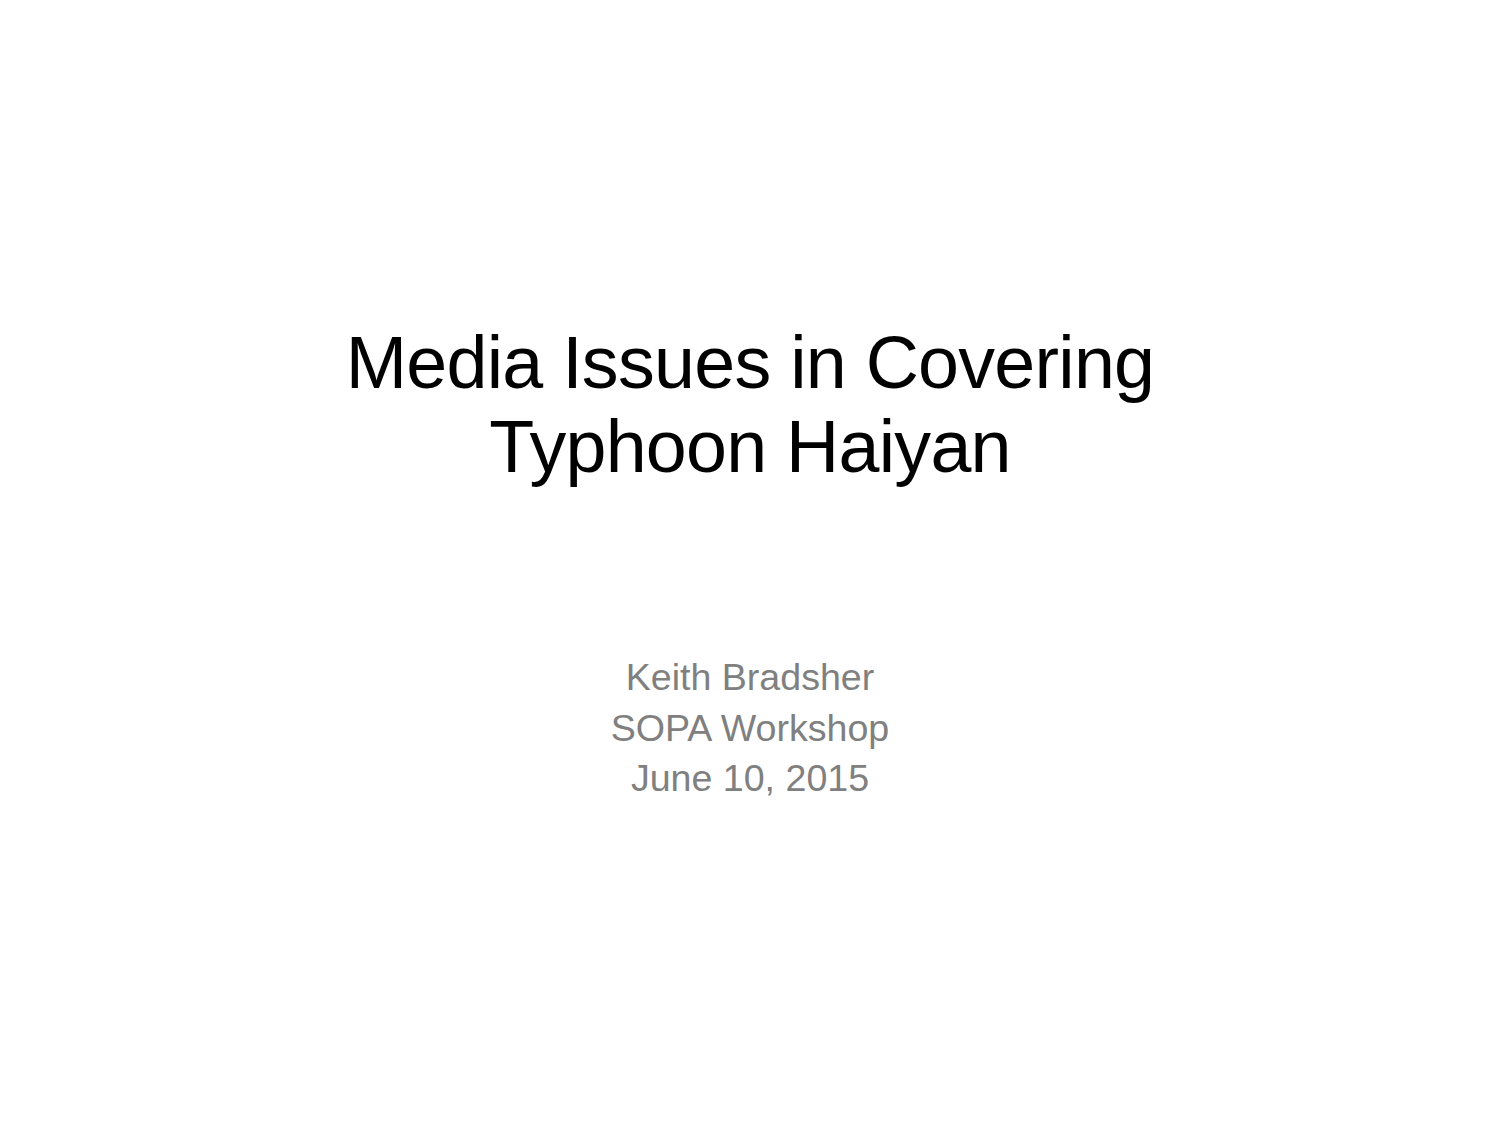Media Issues in Covering Typhoon Haiyan
Keith Bradsher
SOPA Workshop
June 10, 2015